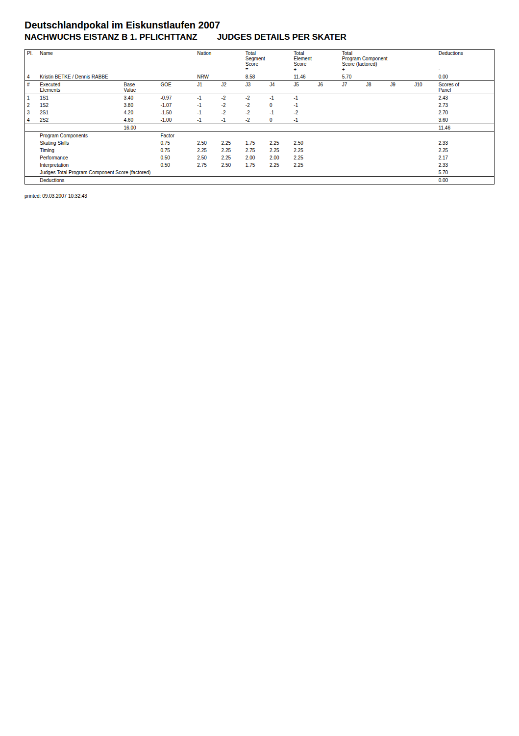Deutschlandpokal im Eiskunstlaufen 2007
NACHWUCHS EISTANZ B 1. PFLICHTTANZ JUDGES DETAILS PER SKATER
| Pl. | Name | | | Nation | Total Segment Score = | Total Element Score + | Total Program Component Score (factored) + | Deductions - |
| --- | --- | --- | --- | --- | --- | --- | --- | --- |
| 4 | Kristin BETKE / Dennis RABBE | | | NRW | 8.58 | 11.46 | 5.70 | 0.00 |
| # | Executed Elements | Base Value | GOE | J1 | J2 | J3 | J4 | J5 | J6 | J7 | J8 | J9 | J10 | Scores of Panel |
| 1 | 1S1 | 3.40 | -0.97 | -1 | -2 | -2 | -1 | -1 | | | | | | 2.43 |
| 2 | 1S2 | 3.80 | -1.07 | -1 | -2 | -2 | 0 | -1 | | | | | | 2.73 |
| 3 | 2S1 | 4.20 | -1.50 | -1 | -2 | -2 | -1 | -2 | | | | | | 2.70 |
| 4 | 2S2 | 4.60 | -1.00 | -1 | -1 | -2 | 0 | -1 | | | | | | 3.60 |
| | | 16.00 | | | 11.46 |
| | Program Components | | Factor | | |
| | Skating Skills | | 0.75 | 2.50 | 2.25 | 1.75 | 2.25 | 2.50 | | | | | | 2.33 |
| | Timing | | 0.75 | 2.25 | 2.25 | 2.75 | 2.25 | 2.25 | | | | | | 2.25 |
| | Performance | | 0.50 | 2.50 | 2.25 | 2.00 | 2.00 | 2.25 | | | | | | 2.17 |
| | Interpretation | | 0.50 | 2.75 | 2.50 | 1.75 | 2.25 | 2.25 | | | | | | 2.33 |
| | Judges Total Program Component Score (factored) | | 5.70 |
| | Deductions | | | | 0.00 |
printed: 09.03.2007 10:32:43